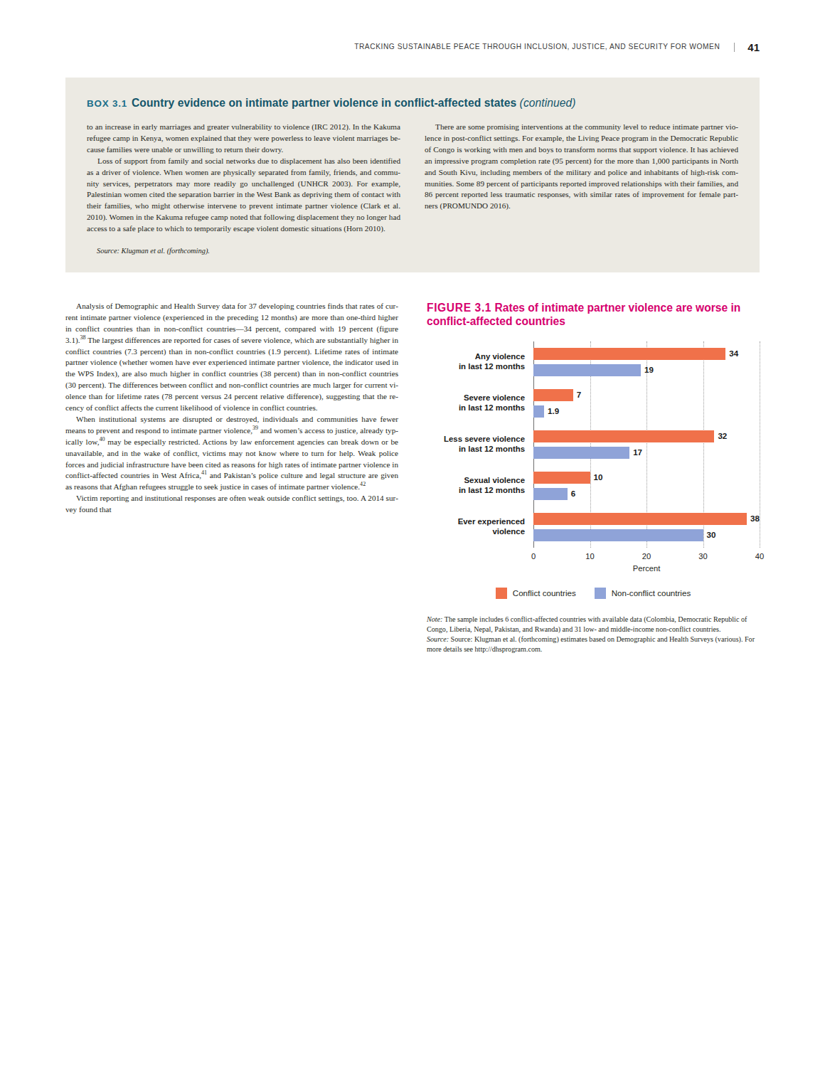Tracking Sustainable Peace through Inclusion, Justice, and Security for Women 41
BOX 3.1 Country evidence on intimate partner violence in conflict-affected states (continued)
to an increase in early marriages and greater vulnerability to violence (IRC 2012). In the Kakuma refugee camp in Kenya, women explained that they were powerless to leave violent marriages because families were unable or unwilling to return their dowry.
Loss of support from family and social networks due to displacement has also been identified as a driver of violence. When women are physically separated from family, friends, and community services, perpetrators may more readily go unchallenged (UNHCR 2003). For example, Palestinian women cited the separation barrier in the West Bank as depriving them of contact with their families, who might otherwise intervene to prevent intimate partner violence (Clark et al. 2010). Women in the Kakuma refugee camp noted that following displacement they no longer had access to a safe place to which to temporarily escape violent domestic situations (Horn 2010).
There are some promising interventions at the community level to reduce intimate partner violence in post-conflict settings. For example, the Living Peace program in the Democratic Republic of Congo is working with men and boys to transform norms that support violence. It has achieved an impressive program completion rate (95 percent) for the more than 1,000 participants in North and South Kivu, including members of the military and police and inhabitants of high-risk communities. Some 89 percent of participants reported improved relationships with their families, and 86 percent reported less traumatic responses, with similar rates of improvement for female partners (PROMUNDO 2016).
Source: Klugman et al. (forthcoming).
Analysis of Demographic and Health Survey data for 37 developing countries finds that rates of current intimate partner violence (experienced in the preceding 12 months) are more than one-third higher in conflict countries than in non-conflict countries—34 percent, compared with 19 percent (figure 3.1).38 The largest differences are reported for cases of severe violence, which are substantially higher in conflict countries (7.3 percent) than in non-conflict countries (1.9 percent). Lifetime rates of intimate partner violence (whether women have ever experienced intimate partner violence, the indicator used in the WPS Index), are also much higher in conflict countries (38 percent) than in non-conflict countries (30 percent). The differences between conflict and non-conflict countries are much larger for current violence than for lifetime rates (78 percent versus 24 percent relative difference), suggesting that the recency of conflict affects the current likelihood of violence in conflict countries.
When institutional systems are disrupted or destroyed, individuals and communities have fewer means to prevent and respond to intimate partner violence,39 and women’s access to justice, already typically low,40 may be especially restricted. Actions by law enforcement agencies can break down or be unavailable, and in the wake of conflict, victims may not know where to turn for help. Weak police forces and judicial infrastructure have been cited as reasons for high rates of intimate partner violence in conflict-affected countries in West Africa,41 and Pakistan’s police culture and legal structure are given as reasons that Afghan refugees struggle to seek justice in cases of intimate partner violence.42
Victim reporting and institutional responses are often weak outside conflict settings, too. A 2014 survey found that
FIGURE 3.1 Rates of intimate partner violence are worse in conflict-affected countries
Any violence
in last 12 months
34
19
Severe violence
in last 12 months
7
1.9
Less severe violence
in last 12 months
32
17
Sexual violence
in last 12 months
10
6
Ever experienced
violence
38
30
0 10 20 30 40
Percent
Conflict countries
Non-conflict countries
Note: The sample includes 6 conflict-affected countries with available data (Colombia, Democratic Republic of Congo, Liberia, Nepal, Pakistan, and Rwanda) and 31 low- and middle-income non-conflict countries.
Source: Source: Klugman et al. (forthcoming) estimates based on Demographic and Health Surveys (various). For more details see http://dhsprogram.com.